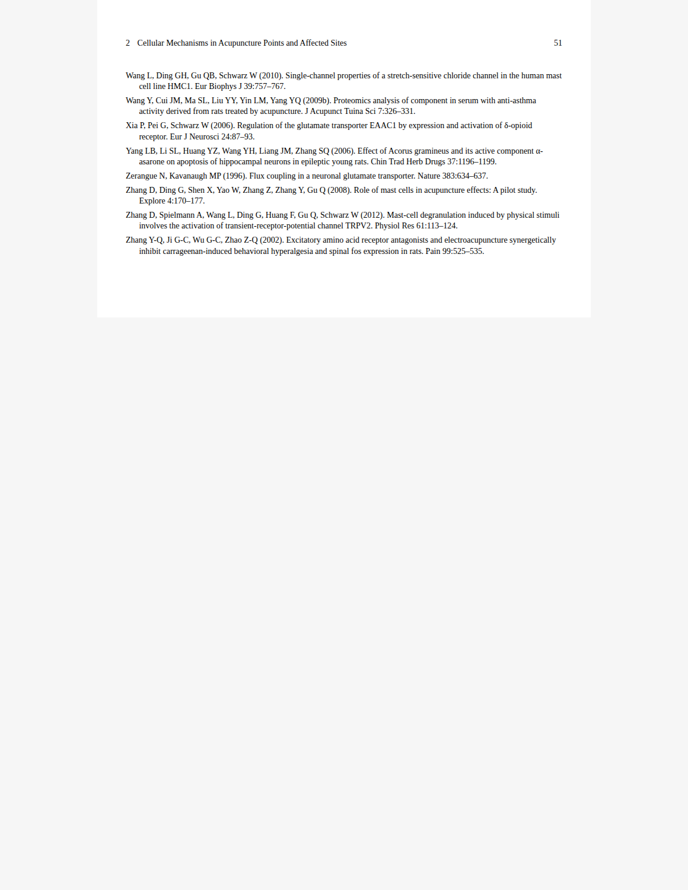2 Cellular Mechanisms in Acupuncture Points and Affected Sites 51
Wang L, Ding GH, Gu QB, Schwarz W (2010). Single-channel properties of a stretch-sensitive chloride channel in the human mast cell line HMC1. Eur Biophys J 39:757–767.
Wang Y, Cui JM, Ma SL, Liu YY, Yin LM, Yang YQ (2009b). Proteomics analysis of component in serum with anti-asthma activity derived from rats treated by acupuncture. J Acupunct Tuina Sci 7:326–331.
Xia P, Pei G, Schwarz W (2006). Regulation of the glutamate transporter EAAC1 by expression and activation of δ-opioid receptor. Eur J Neurosci 24:87–93.
Yang LB, Li SL, Huang YZ, Wang YH, Liang JM, Zhang SQ (2006). Effect of Acorus gramineus and its active component α-asarone on apoptosis of hippocampal neurons in epileptic young rats. Chin Trad Herb Drugs 37:1196–1199.
Zerangue N, Kavanaugh MP (1996). Flux coupling in a neuronal glutamate transporter. Nature 383:634–637.
Zhang D, Ding G, Shen X, Yao W, Zhang Z, Zhang Y, Gu Q (2008). Role of mast cells in acupuncture effects: A pilot study. Explore 4:170–177.
Zhang D, Spielmann A, Wang L, Ding G, Huang F, Gu Q, Schwarz W (2012). Mast-cell degranulation induced by physical stimuli involves the activation of transient-receptor-potential channel TRPV2. Physiol Res 61:113–124.
Zhang Y-Q, Ji G-C, Wu G-C, Zhao Z-Q (2002). Excitatory amino acid receptor antagonists and electroacupuncture synergetically inhibit carrageenan-induced behavioral hyperalgesia and spinal fos expression in rats. Pain 99:525–535.